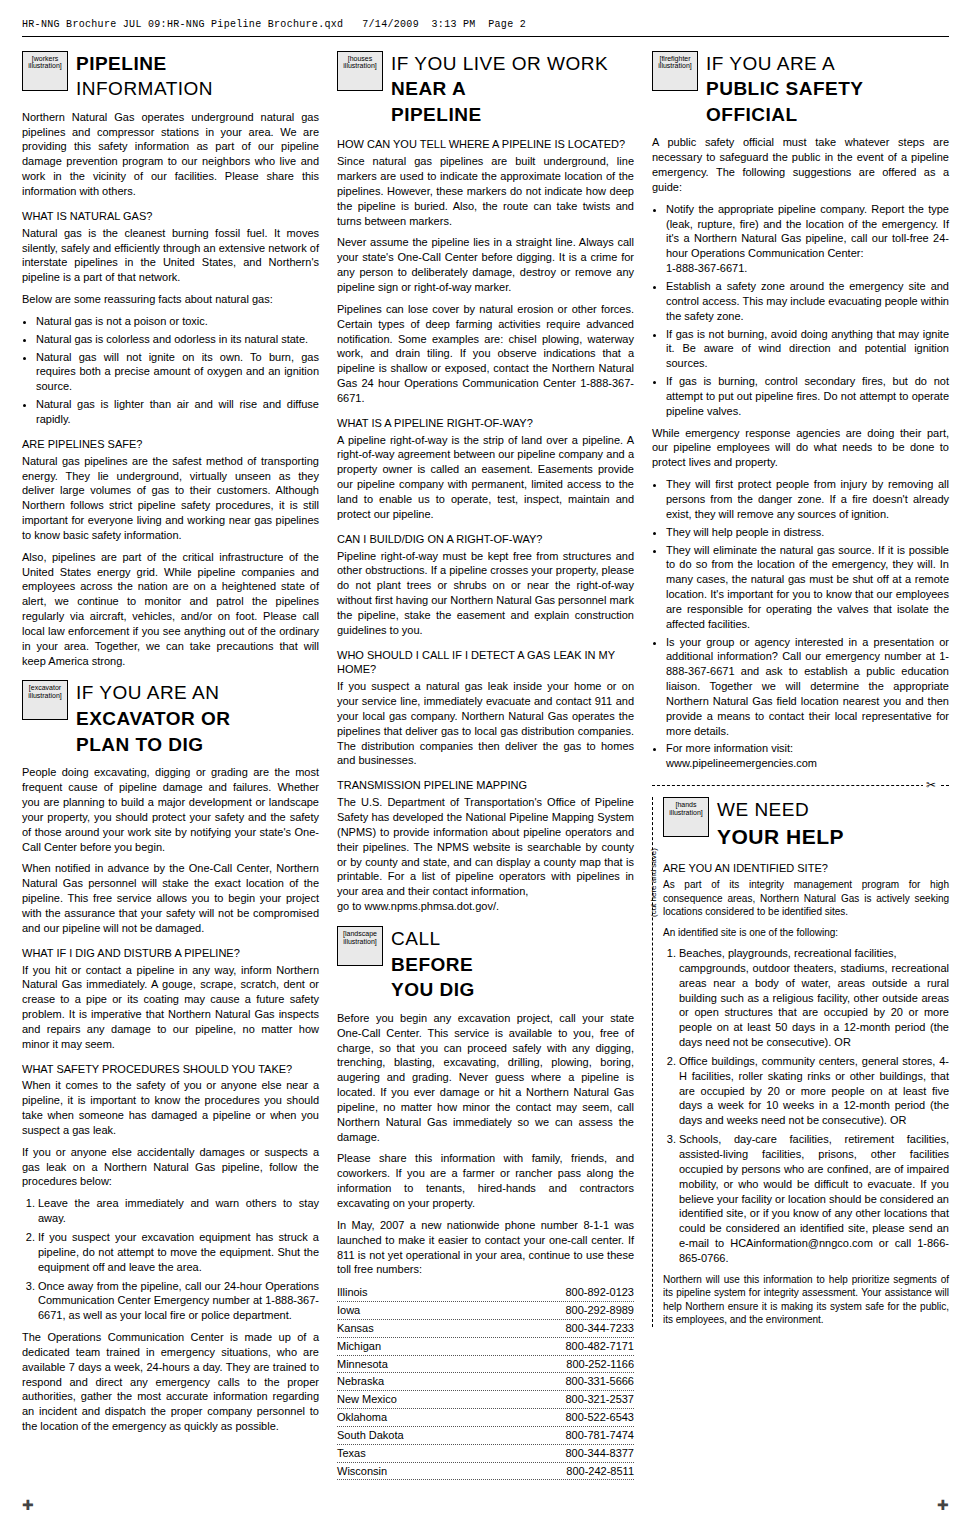HR-NNG Brochure JUL 09:HR-NNG Pipeline Brochure.qxd 7/14/2009 3:13 PM Page 2
[workers
illustration]
Pipeline
Information
Northern Natural Gas operates underground natural gas pipelines and compressor stations in your area. We are providing this safety information as part of our pipeline damage prevention program to our neighbors who live and work in the vicinity of our facilities. Please share this information with others.
What is natural gas?
Natural gas is the cleanest burning fossil fuel. It moves silently, safely and efficiently through an extensive network of interstate pipelines in the United States, and Northern's pipeline is a part of that network.
Below are some reassuring facts about natural gas:
Natural gas is not a poison or toxic.
Natural gas is colorless and odorless in its natural state.
Natural gas will not ignite on its own. To burn, gas requires both a precise amount of oxygen and an ignition source.
Natural gas is lighter than air and will rise and diffuse rapidly.
Are pipelines safe?
Natural gas pipelines are the safest method of transporting energy. They lie underground, virtually unseen as they deliver large volumes of gas to their customers. Although Northern follows strict pipeline safety procedures, it is still important for everyone living and working near gas pipelines to know basic safety information.
Also, pipelines are part of the critical infrastructure of the United States energy grid. While pipeline companies and employees across the nation are on a heightened state of alert, we continue to monitor and patrol the pipelines regularly via aircraft, vehicles, and/or on foot. Please call local law enforcement if you see anything out of the ordinary in your area. Together, we can take precautions that will keep America strong.
[excavator
illustration]
If you are an
Excavator or
Plan to Dig
People doing excavating, digging or grading are the most frequent cause of pipeline damage and failures. Whether you are planning to build a major development or landscape your property, you should protect your safety and the safety of those around your work site by notifying your state's One-Call Center before you begin.
When notified in advance by the One-Call Center, Northern Natural Gas personnel will stake the exact location of the pipeline. This free service allows you to begin your project with the assurance that your safety will not be compromised and our pipeline will not be damaged.
What if I dig and disturb a pipeline?
If you hit or contact a pipeline in any way, inform Northern Natural Gas immediately. A gouge, scrape, scratch, dent or crease to a pipe or its coating may cause a future safety problem. It is imperative that Northern Natural Gas inspects and repairs any damage to our pipeline, no matter how minor it may seem.
What safety procedures should you take?
When it comes to the safety of you or anyone else near a pipeline, it is important to know the procedures you should take when someone has damaged a pipeline or when you suspect a gas leak.
If you or anyone else accidentally damages or suspects a gas leak on a Northern Natural Gas pipeline, follow the procedures below:
Leave the area immediately and warn others to stay away.
If you suspect your excavation equipment has struck a pipeline, do not attempt to move the equipment. Shut the equipment off and leave the area.
Once away from the pipeline, call our 24-hour Operations Communication Center Emergency number at 1-888-367-6671, as well as your local fire or police department.
The Operations Communication Center is made up of a dedicated team trained in emergency situations, who are available 7 days a week, 24-hours a day. They are trained to respond and direct any emergency calls to the proper authorities, gather the most accurate information regarding an incident and dispatch the proper company personnel to the location of the emergency as quickly as possible.
[houses
illustration]
If you live or work
Near a
Pipeline
How can you tell where a pipeline is located?
Since natural gas pipelines are built underground, line markers are used to indicate the approximate location of the pipelines. However, these markers do not indicate how deep the pipeline is buried. Also, the route can take twists and turns between markers.
Never assume the pipeline lies in a straight line. Always call your state's One-Call Center before digging. It is a crime for any person to deliberately damage, destroy or remove any pipeline sign or right-of-way marker.
Pipelines can lose cover by natural erosion or other forces. Certain types of deep farming activities require advanced notification. Some examples are: chisel plowing, waterway work, and drain tiling. If you observe indications that a pipeline is shallow or exposed, contact the Northern Natural Gas 24 hour Operations Communication Center 1-888-367-6671.
What is a pipeline right-of-way?
A pipeline right-of-way is the strip of land over a pipeline. A right-of-way agreement between our pipeline company and a property owner is called an easement. Easements provide our pipeline company with permanent, limited access to the land to enable us to operate, test, inspect, maintain and protect our pipeline.
Can I build/dig on a right-of-way?
Pipeline right-of-way must be kept free from structures and other obstructions. If a pipeline crosses your property, please do not plant trees or shrubs on or near the right-of-way without first having our Northern Natural Gas personnel mark the pipeline, stake the easement and explain construction guidelines to you.
Who should I call if I detect a gas leak in my home?
If you suspect a natural gas leak inside your home or on your service line, immediately evacuate and contact 911 and your local gas company. Northern Natural Gas operates the pipelines that deliver gas to local gas distribution companies. The distribution companies then deliver the gas to homes and businesses.
Transmission pipeline mapping
The U.S. Department of Transportation's Office of Pipeline Safety has developed the National Pipeline Mapping System (NPMS) to provide information about pipeline operators and their pipelines. The NPMS website is searchable by county or by county and state, and can display a county map that is printable. For a list of pipeline operators with pipelines in your area and their contact information,
go to www.npms.phmsa.dot.gov/.
[landscape
illustration]
Call
Before
You Dig
Before you begin any excavation project, call your state One-Call Center. This service is available to you, free of charge, so that you can proceed safely with any digging, trenching, blasting, excavating, drilling, plowing, boring, augering and grading. Never guess where a pipeline is located. If you ever damage or hit a Northern Natural Gas pipeline, no matter how minor the contact may seem, call Northern Natural Gas immediately so we can assess the damage.
Please share this information with family, friends, and coworkers. If you are a farmer or rancher pass along the information to tenants, hired-hands and contractors excavating on your property.
In May, 2007 a new nationwide phone number 8-1-1 was launched to make it easier to contact your one-call center. If 811 is not yet operational in your area, continue to use these toll free numbers:
Illinois 800-892-0123
Iowa 800-292-8989
Kansas 800-344-7233
Michigan 800-482-7171
Minnesota 800-252-1166
Nebraska 800-331-5666
New Mexico 800-321-2537
Oklahoma 800-522-6543
South Dakota 800-781-7474
Texas 800-344-8377
Wisconsin 800-242-8511
[firefighter
illustration]
If you are a
Public Safety
Official
A public safety official must take whatever steps are necessary to safeguard the public in the event of a pipeline emergency. The following suggestions are offered as a guide:
Notify the appropriate pipeline company. Report the type (leak, rupture, fire) and the location of the emergency. If it's a Northern Natural Gas pipeline, call our toll-free 24-hour Operations Communication Center:
1-888-367-6671.
Establish a safety zone around the emergency site and control access. This may include evacuating people within the safety zone.
If gas is not burning, avoid doing anything that may ignite it. Be aware of wind direction and potential ignition sources.
If gas is burning, control secondary fires, but do not attempt to put out pipeline fires. Do not attempt to operate pipeline valves.
While emergency response agencies are doing their part, our pipeline employees will do what needs to be done to protect lives and property.
They will first protect people from injury by removing all persons from the danger zone. If a fire doesn't already exist, they will remove any sources of ignition.
They will help people in distress.
They will eliminate the natural gas source. If it is possible to do so from the location of the emergency, they will. In many cases, the natural gas must be shut off at a remote location. It's important for you to know that our employees are responsible for operating the valves that isolate the affected facilities.
Is your group or agency interested in a presentation or additional information? Call our emergency number at 1-888-367-6671 and ask to establish a public education liaison. Together we will determine the appropriate Northern Natural Gas field location nearest you and then provide a means to contact their local representative for more details.
For more information visit:
www.pipelineemergencies.com
✂
(cut here and save)
[hands
illustration]
We Need
Your Help
Are you an identified site?
As part of its integrity management program for high consequence areas, Northern Natural Gas is actively seeking locations considered to be identified sites.
An identified site is one of the following:
Beaches, playgrounds, recreational facilities,
campgrounds, outdoor theaters, stadiums, recreational areas near a body of water, areas outside a rural building such as a religious facility, other outside areas or open structures that are occupied by 20 or more people on at least 50 days in a 12-month period (the days need not be consecutive). OR
Office buildings, community centers, general stores, 4-H facilities, roller skating rinks or other buildings, that are occupied by 20 or more people on at least five days a week for 10 weeks in a 12-month period (the days and weeks need not be consecutive). OR
Schools, day-care facilities, retirement facilities, assisted-living facilities, prisons, other facilities occupied by persons who are confined, are of impaired mobility, or who would be difficult to evacuate. If you believe your facility or location should be considered an identified site, or if you know of any other locations that could be considered an identified site, please send an e-mail to HCAinformation@nngco.com or call 1-866-865-0766.
Northern will use this information to help prioritize segments of its pipeline system for integrity assessment. Your assistance will help Northern ensure it is making its system safe for the public, its employees, and the environment.
✚ ✚